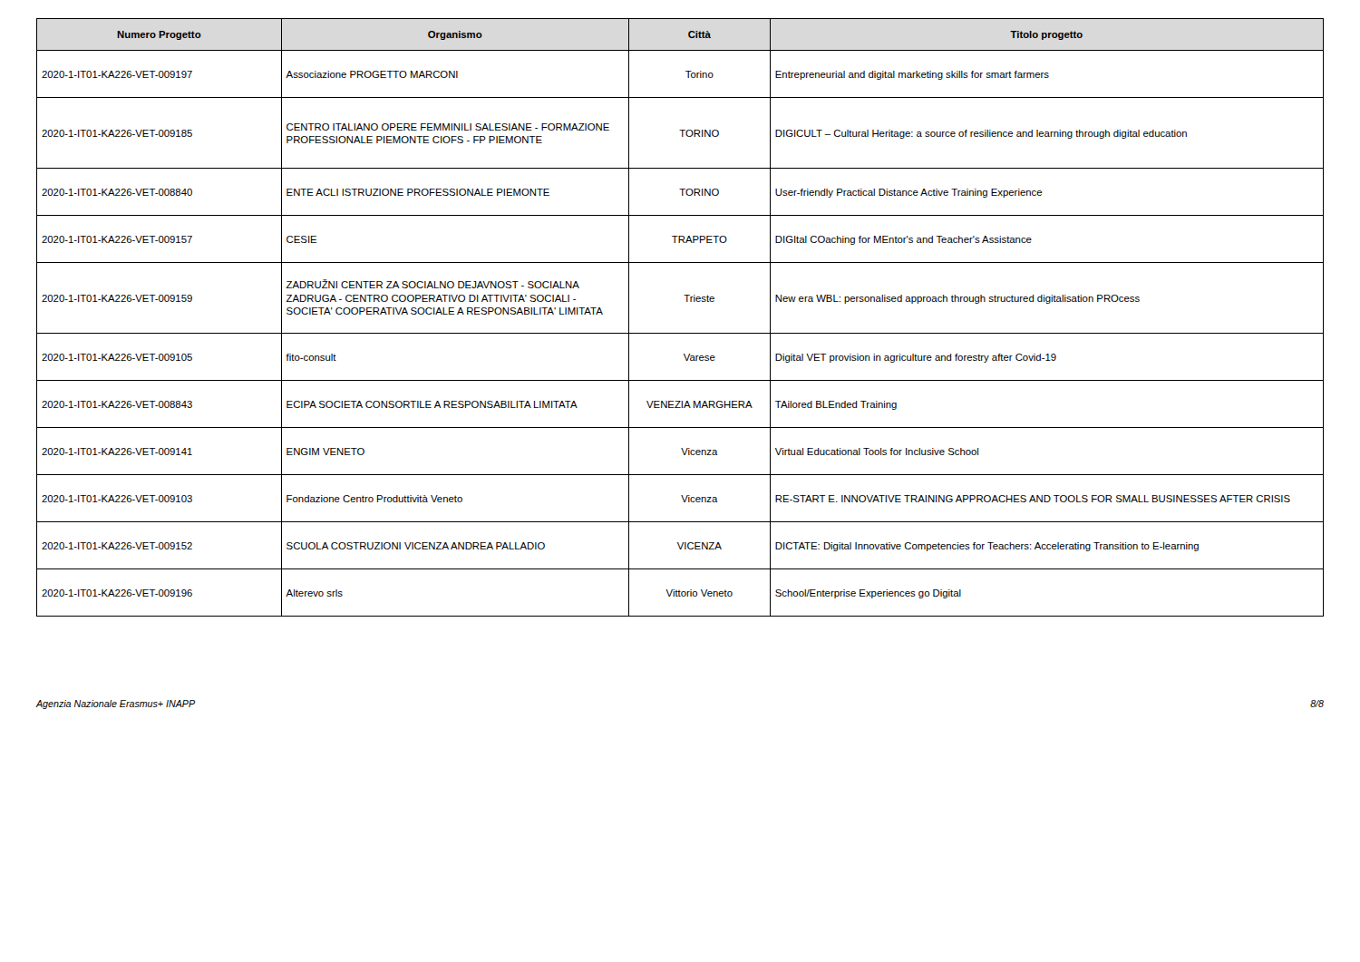| Numero Progetto | Organismo | Città | Titolo progetto |
| --- | --- | --- | --- |
| 2020-1-IT01-KA226-VET-009197 | Associazione PROGETTO MARCONI | Torino | Entrepreneurial and digital marketing skills for smart farmers |
| 2020-1-IT01-KA226-VET-009185 | CENTRO ITALIANO OPERE FEMMINILI SALESIANE - FORMAZIONE PROFESSIONALE PIEMONTE CIOFS - FP PIEMONTE | TORINO | DIGICULT – Cultural Heritage: a source of resilience and learning through digital education |
| 2020-1-IT01-KA226-VET-008840 | ENTE ACLI ISTRUZIONE PROFESSIONALE PIEMONTE | TORINO | User-friendly Practical Distance Active Training Experience |
| 2020-1-IT01-KA226-VET-009157 | CESIE | TRAPPETO | DIGItal COaching for MEntor's and Teacher's Assistance |
| 2020-1-IT01-KA226-VET-009159 | ZADRUŽNI CENTER ZA SOCIALNO DEJAVNOST - SOCIALNA ZADRUGA - CENTRO COOPERATIVO DI ATTIVITA' SOCIALI - SOCIETA' COOPERATIVA SOCIALE A RESPONSABILITA' LIMITATA | Trieste | New era WBL: personalised approach through structured digitalisation PROcess |
| 2020-1-IT01-KA226-VET-009105 | fito-consult | Varese | Digital VET provision in agriculture and forestry after Covid-19 |
| 2020-1-IT01-KA226-VET-008843 | ECIPA SOCIETA CONSORTILE A RESPONSABILITA LIMITATA | VENEZIA MARGHERA | TAilored BLEnded Training |
| 2020-1-IT01-KA226-VET-009141 | ENGIM VENETO | Vicenza | Virtual Educational Tools for Inclusive School |
| 2020-1-IT01-KA226-VET-009103 | Fondazione Centro Produttività Veneto | Vicenza | RE-START E. INNOVATIVE TRAINING APPROACHES AND TOOLS FOR SMALL BUSINESSES AFTER CRISIS |
| 2020-1-IT01-KA226-VET-009152 | SCUOLA COSTRUZIONI VICENZA ANDREA PALLADIO | VICENZA | DICTATE: Digital Innovative Competencies for Teachers: Accelerating Transition to E-learning |
| 2020-1-IT01-KA226-VET-009196 | Alterevo srls | Vittorio Veneto | School/Enterprise Experiences go Digital |
Agenzia Nazionale Erasmus+ INAPP 8/8